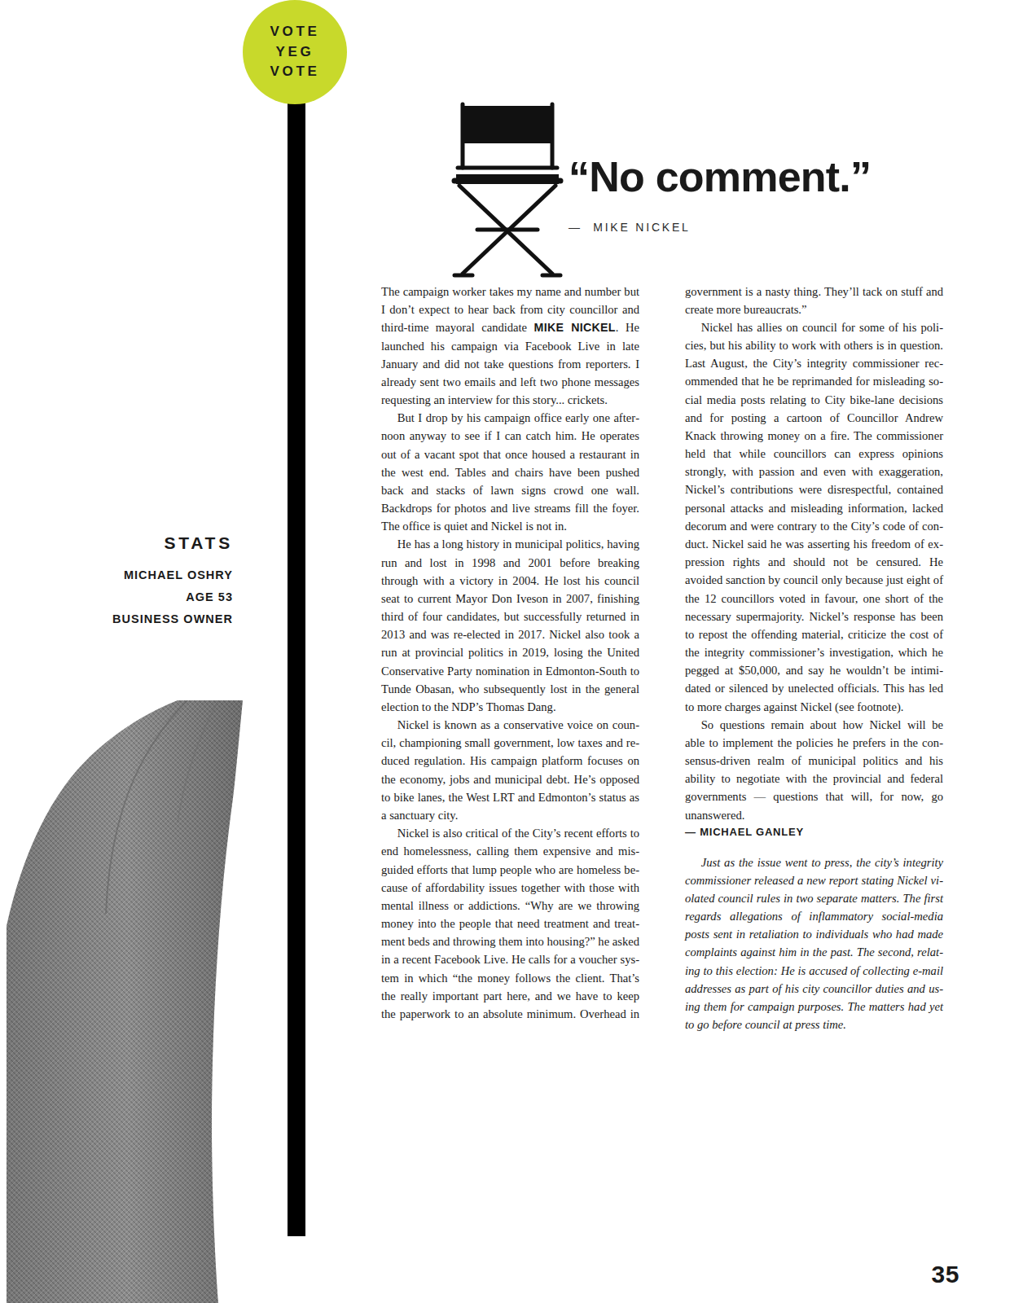Vote
YEG
Vote
STATS
Michael Oshry
Age 53
Business Owner
“No comment.”
— MIKE NICKEL
The campaign worker takes my name and number but I don’t expect to hear back from city councillor and third-time mayoral candidate MIKE NICKEL. He launched his campaign via Facebook Live in late January and did not take questions from reporters. I already sent two emails and left two phone messages requesting an interview for this story... crickets.
But I drop by his campaign office early one afternoon anyway to see if I can catch him. He operates out of a vacant spot that once housed a restaurant in the west end. Tables and chairs have been pushed back and stacks of lawn signs crowd one wall. Backdrops for photos and live streams fill the foyer. The office is quiet and Nickel is not in.
He has a long history in municipal politics, having run and lost in 1998 and 2001 before breaking through with a victory in 2004. He lost his council seat to current Mayor Don Iveson in 2007, finishing third of four candidates, but successfully returned in 2013 and was re-elected in 2017. Nickel also took a run at provincial politics in 2019, losing the United Conservative Party nomination in Edmonton-South to Tunde Obasan, who subsequently lost in the general election to the NDP’s Thomas Dang.
Nickel is known as a conservative voice on council, championing small government, low taxes and reduced regulation. His campaign platform focuses on the economy, jobs and municipal debt. He’s opposed to bike lanes, the West LRT and Edmonton’s status as a sanctuary city.
Nickel is also critical of the City’s recent efforts to end homelessness, calling them expensive and misguided efforts that lump people who are homeless because of affordability issues together with those with mental illness or addictions. “Why are we throwing money into the people that need treatment and treatment beds and throwing them into housing?” he asked in a recent Facebook Live. He calls for a voucher system in which “the money follows the client. That’s the really important part here, and we have to keep the paperwork to an absolute minimum. Overhead in government is a nasty thing. They’ll tack on stuff and create more bureaucrats.”
Nickel has allies on council for some of his policies, but his ability to work with others is in question. Last August, the City’s integrity commissioner recommended that he be reprimanded for misleading social media posts relating to City bike-lane decisions and for posting a cartoon of Councillor Andrew Knack throwing money on a fire. The commissioner held that while councillors can express opinions strongly, with passion and even with exaggeration, Nickel’s contributions were disrespectful, contained personal attacks and misleading information, lacked decorum and were contrary to the City’s code of conduct. Nickel said he was asserting his freedom of expression rights and should not be censured. He avoided sanction by council only because just eight of the 12 councillors voted in favour, one short of the necessary supermajority. Nickel’s response has been to repost the offending material, criticize the cost of the integrity commissioner’s investigation, which he pegged at $50,000, and say he wouldn’t be intimidated or silenced by unelected officials. This has led to more charges against Nickel (see footnote).
So questions remain about how Nickel will be able to implement the policies he prefers in the consensus-driven realm of municipal politics and his ability to negotiate with the provincial and federal governments — questions that will, for now, go unanswered.
— MICHAEL GANLEY
Just as the issue went to press, the city’s integrity commissioner released a new report stating Nickel violated council rules in two separate matters. The first regards allegations of inflammatory social-media posts sent in retaliation to individuals who had made complaints against him in the past. The second, relating to this election: He is accused of collecting e-mail addresses as part of his city councillor duties and using them for campaign purposes. The matters had yet to go before council at press time.
35